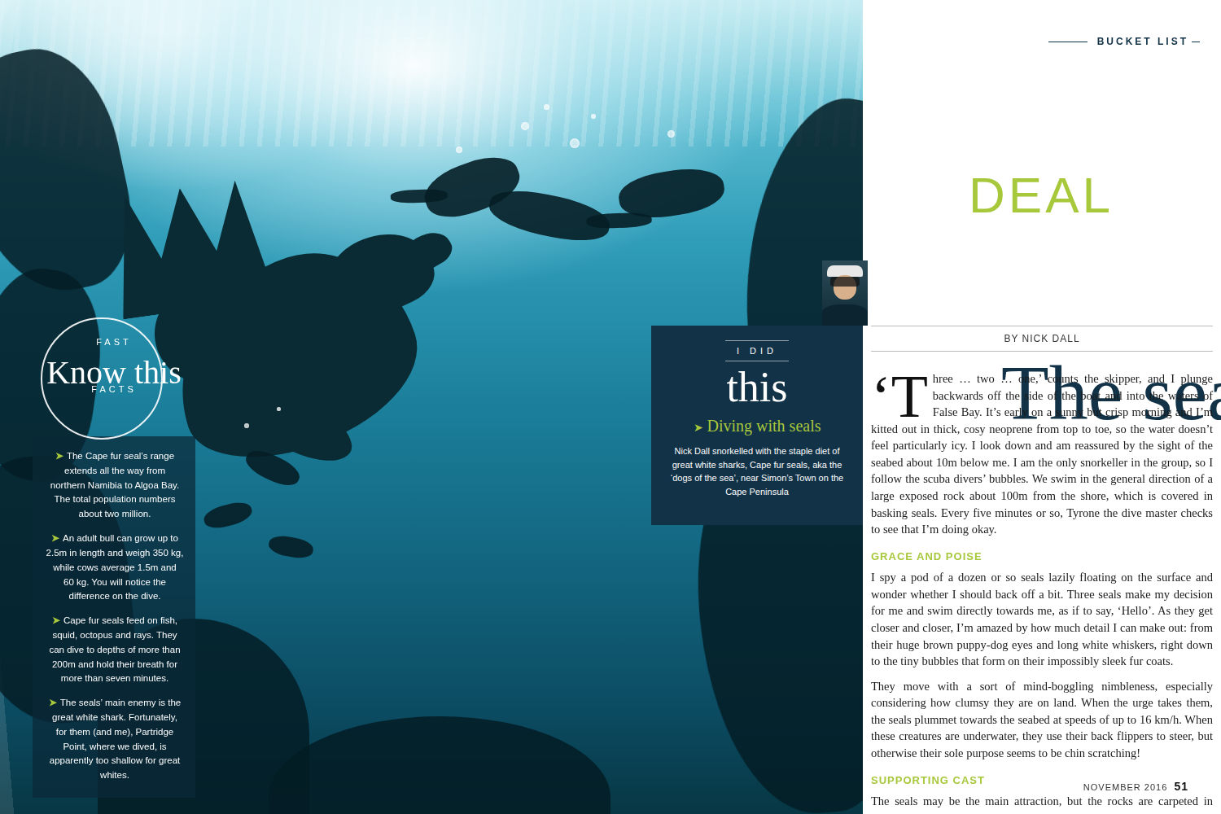FAST
Know this
FACTS
➤The Cape fur seal’s range extends all the way from northern Namibia to Algoa Bay. The total population numbers about two million.
➤An adult bull can grow up to 2.5m in length and weigh 350 kg, while cows average 1.5m and 60 kg. You will notice the difference on the dive.
➤Cape fur seals feed on fish, squid, octopus and rays. They can dive to depths of more than 200m and hold their breath for more than seven minutes.
➤The seals’ main enemy is the great white shark. Fortunately, for them (and me), Partridge Point, where we dived, is apparently too shallow for great whites.
I DID
this
➤ Diving with seals
Nick Dall snorkelled with the staple diet of great white sharks, Cape fur seals, aka the ‘dogs of the sea’, near Simon’s Town on the Cape Peninsula
BUCKET LIST
The seal
DEAL
BY NICK DALL
‘Three … two … one,’ counts the skipper, and I plunge backwards off the side of the boat and into the waters of False Bay. It’s early on a sunny but crisp morning and I’m kitted out in thick, cosy neoprene from top to toe, so the water doesn’t feel particularly icy. I look down and am reassured by the sight of the seabed about 10m below me. I am the only snorkeller in the group, so I follow the scuba divers’ bubbles. We swim in the general direction of a large exposed rock about 100m from the shore, which is covered in basking seals. Every five minutes or so, Tyrone the dive master checks to see that I’m doing okay.
GRACE AND POISE
I spy a pod of a dozen or so seals lazily floating on the surface and wonder whether I should back off a bit. Three seals make my decision for me and swim directly towards me, as if to say, ‘Hello’. As they get closer and closer, I’m amazed by how much detail I can make out: from their huge brown puppy-dog eyes and long white whiskers, right down to the tiny bubbles that form on their impossibly sleek fur coats.
They move with a sort of mind-boggling nimbleness, especially considering how clumsy they are on land. When the urge takes them, the seals plummet towards the seabed at speeds of up to 16 km/h. When these creatures are underwater, they use their back flippers to steer, but otherwise their sole purpose seems to be chin scratching!
SUPPORTING CAST
The seals may be the main attraction, but the rocks are carpeted in gnarled black mussels, weird bulbous polyps and waving orange
NOVEMBER 2016 51